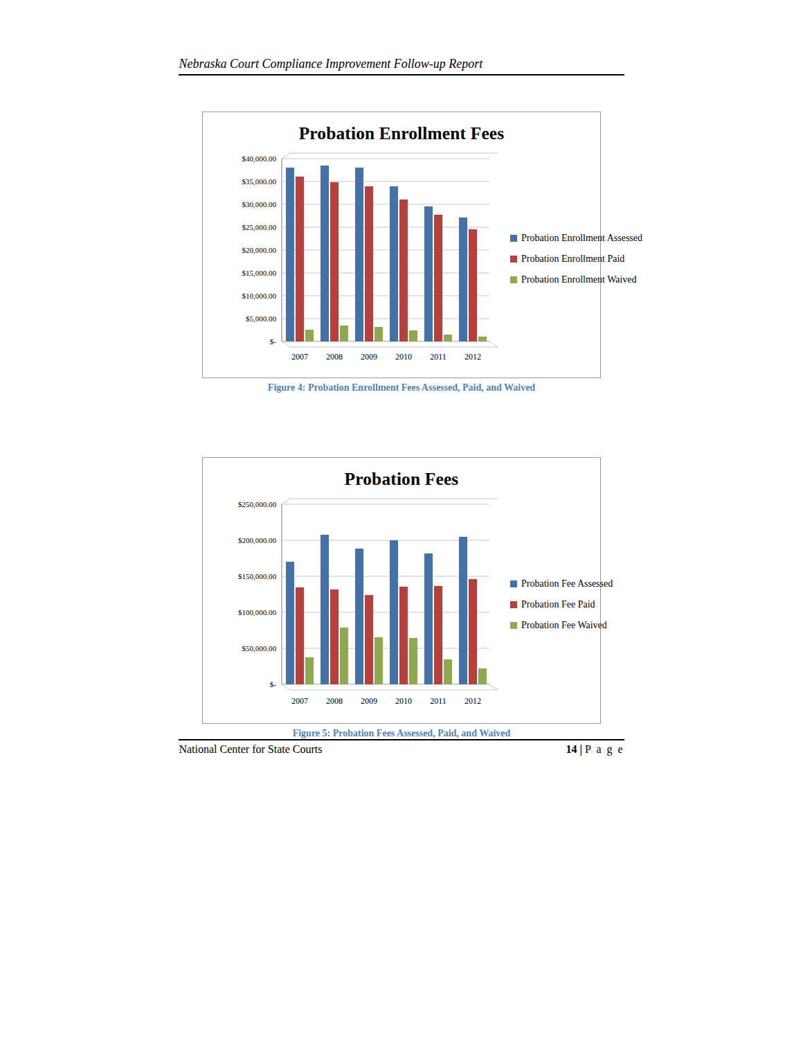Nebraska Court Compliance Improvement Follow-up Report
Probation Enrollment Fees
$40,000.00 $35,000.00 $30,000.00 $25,000.00 $20,000.00 $15,000.00 $10,000.00 $5,000.00 $- 2007 2008 2009 2010 2011 2012
Probation Enrollment Assessed
Probation Enrollment Paid
Probation Enrollment Waived
Figure 4: Probation Enrollment Fees Assessed, Paid, and Waived
Probation Fees
$250,000.00 $200,000.00 $150,000.00 $100,000.00 $50,000.00 $- 2007 2008 2009 2010 2011 2012
Probation Fee Assessed
Probation Fee Paid
Probation Fee Waived
Figure 5: Probation Fees Assessed, Paid, and Waived
National Center for State Courts
14 | P a g e